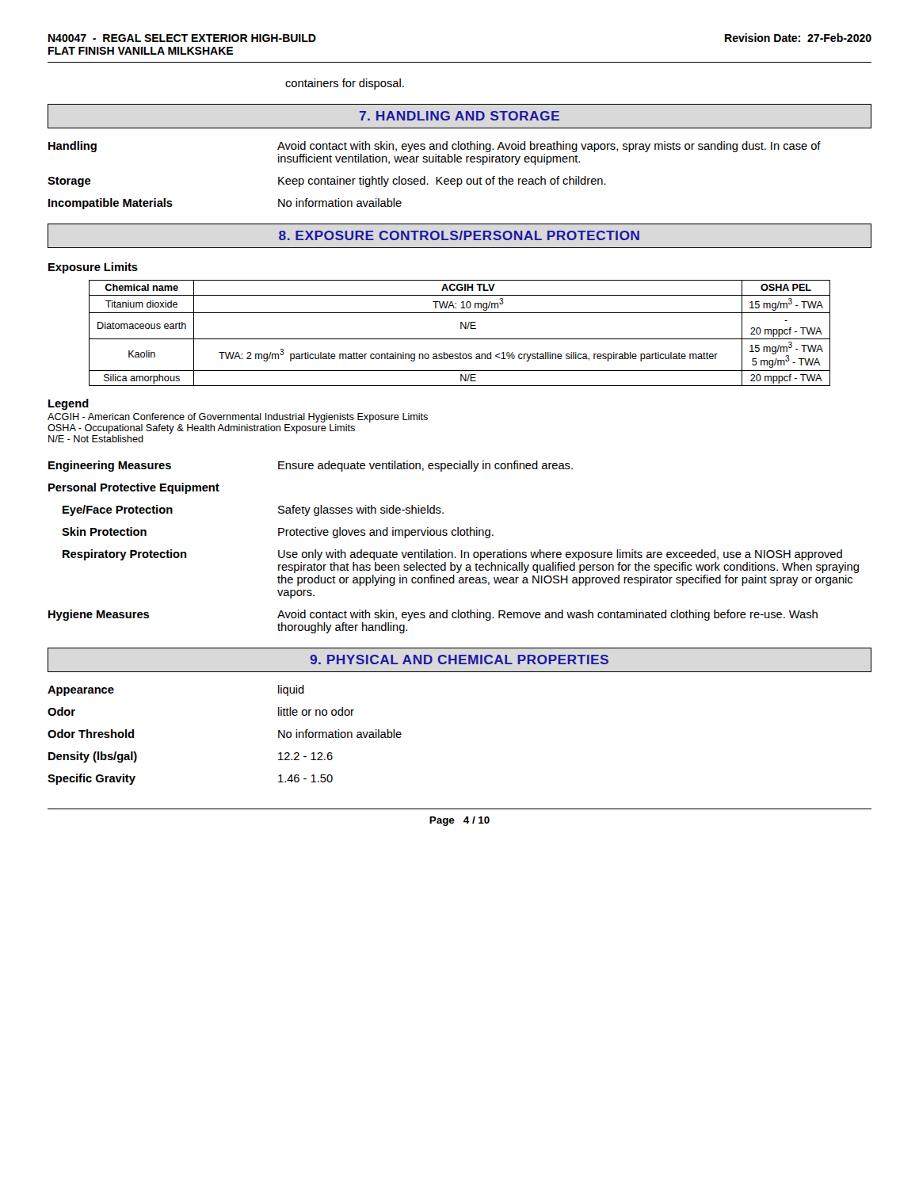N40047 - REGAL SELECT EXTERIOR HIGH-BUILD
FLAT FINISH VANILLA MILKSHAKE
Revision Date: 27-Feb-2020
containers for disposal.
7. HANDLING AND STORAGE
Handling
Avoid contact with skin, eyes and clothing. Avoid breathing vapors, spray mists or sanding dust. In case of insufficient ventilation, wear suitable respiratory equipment.
Storage
Keep container tightly closed. Keep out of the reach of children.
Incompatible Materials
No information available
8. EXPOSURE CONTROLS/PERSONAL PROTECTION
Exposure Limits
| Chemical name | ACGIH TLV | OSHA PEL |
| --- | --- | --- |
| Titanium dioxide | TWA: 10 mg/m 3 | 15 mg/m 3 - TWA |
| Diatomaceous earth | N/E | - 20 mppcf - TWA |
| Kaolin | TWA: 2 mg/m 3 particulate matter containing no asbestos and <1% crystalline silica, respirable particulate matter | 15 mg/m 3 - TWA 5 mg/m 3 - TWA |
| Silica amorphous | N/E | 20 mppcf - TWA |
Legend
ACGIH - American Conference of Governmental Industrial Hygienists Exposure Limits
OSHA - Occupational Safety & Health Administration Exposure Limits
N/E - Not Established
Engineering Measures
Ensure adequate ventilation, especially in confined areas.
Personal Protective Equipment
Eye/Face Protection
Safety glasses with side-shields.
Skin Protection
Protective gloves and impervious clothing.
Respiratory Protection
Use only with adequate ventilation. In operations where exposure limits are exceeded, use a NIOSH approved respirator that has been selected by a technically qualified person for the specific work conditions. When spraying the product or applying in confined areas, wear a NIOSH approved respirator specified for paint spray or organic vapors.
Hygiene Measures
Avoid contact with skin, eyes and clothing. Remove and wash contaminated clothing before re-use. Wash thoroughly after handling.
9. PHYSICAL AND CHEMICAL PROPERTIES
Appearance
liquid
Odor
little or no odor
Odor Threshold
No information available
Density (lbs/gal)
12.2 - 12.6
Specific Gravity
1.46 - 1.50
Page 4 / 10